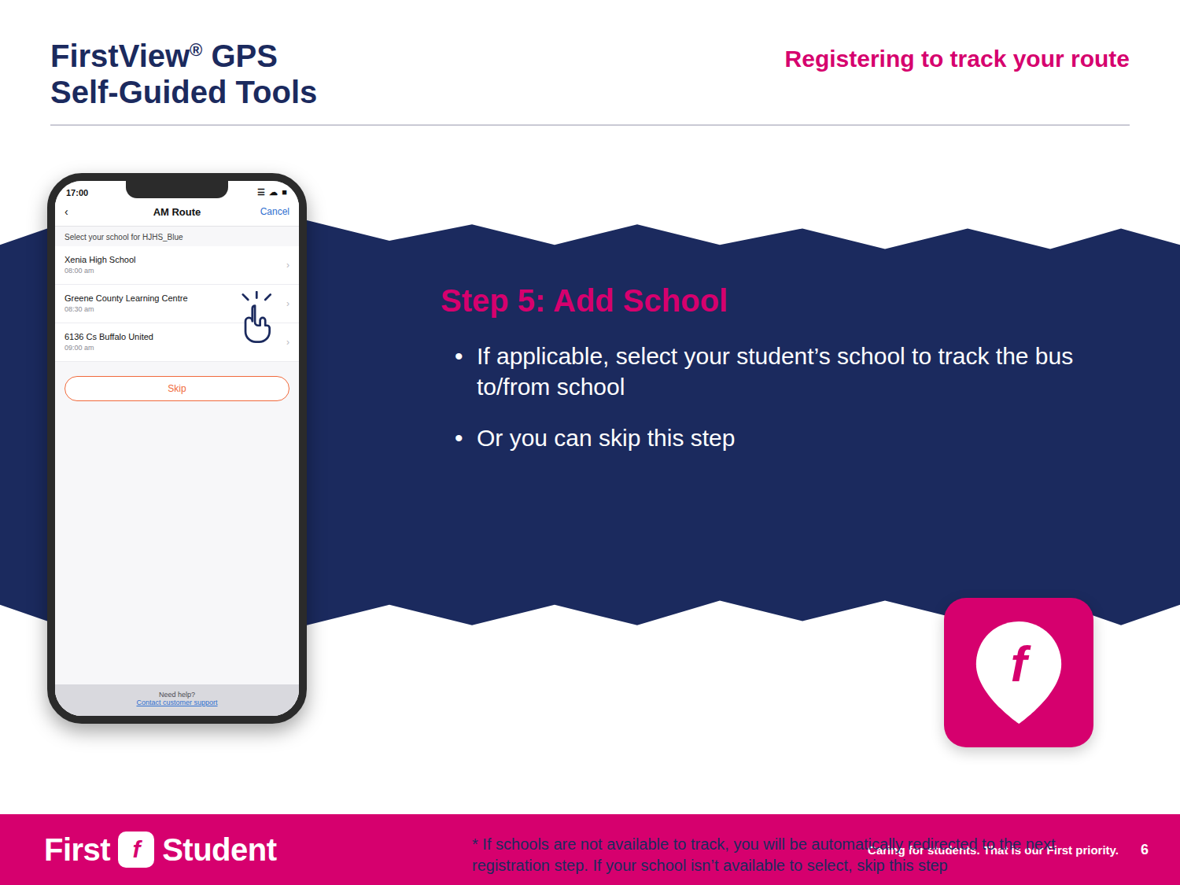FirstView® GPS
Self-Guided Tools
Registering to track your route
17:00 ☰ ☁ ■
‹ AM Route Cancel
Select your school for HJHS_Blue
Xenia High School 08:00 am ›
Greene County Learning Centre 08:30 am ›
6136 Cs Buffalo United 09:00 am ›
Skip
Need help?
Contact customer support
Step 5: Add School
If applicable, select your student’s school to track the bus to/from school
Or you can skip this step
f
* If schools are not available to track, you will be automatically redirected to the next registration step. If your school isn’t available to select, skip this step
First f Student
Caring for students. That is our First priority. 6